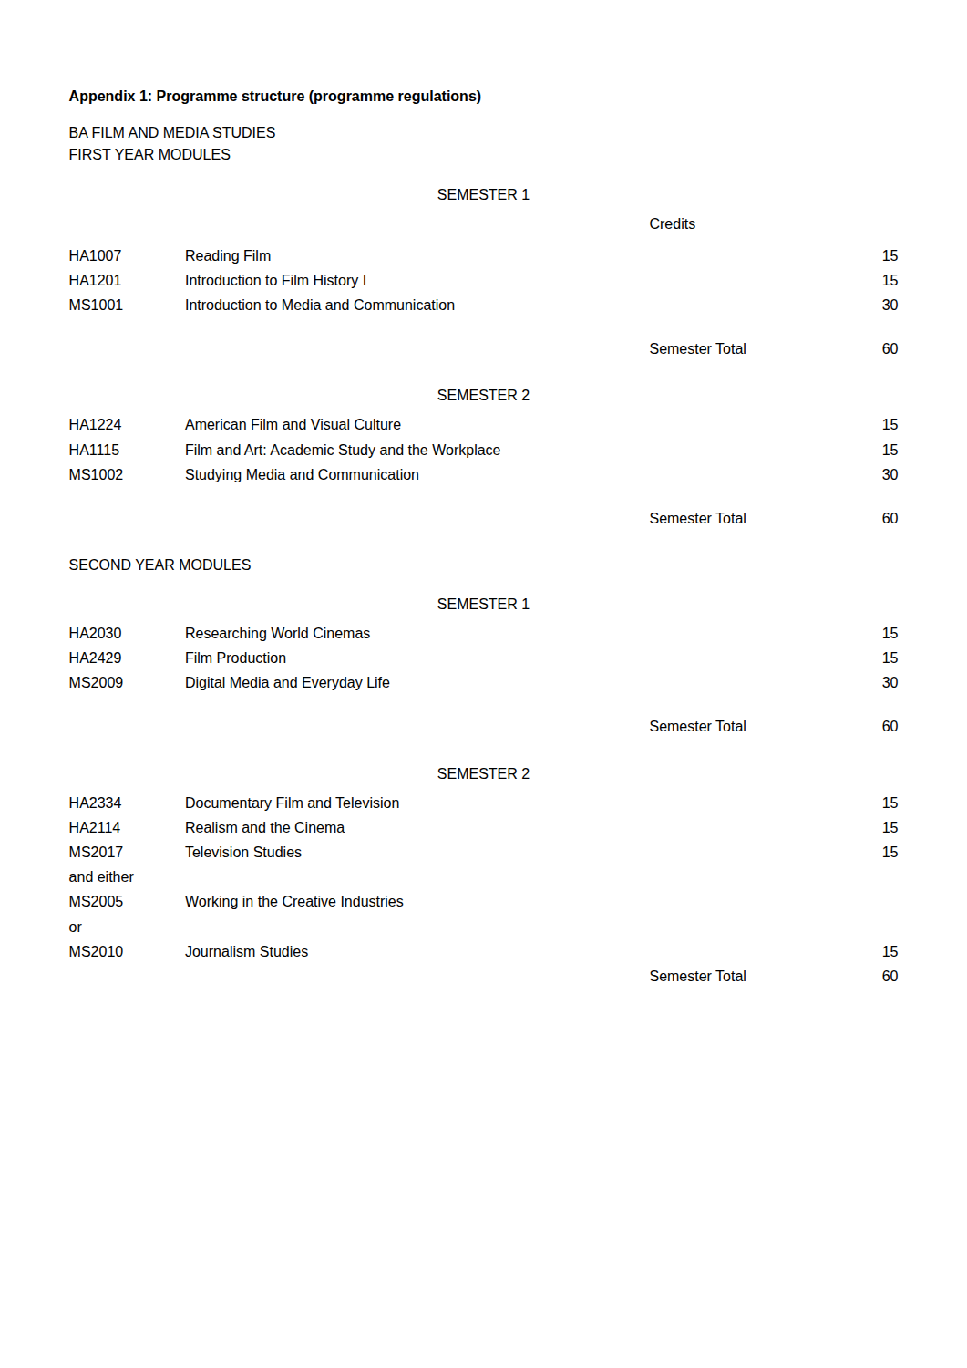Appendix 1: Programme structure (programme regulations)
BA FILM AND MEDIA STUDIES
FIRST YEAR MODULES
SEMESTER 1
| | | Credits | |
| HA1007 | Reading Film | | 15 |
| HA1201 | Introduction to Film History I | | 15 |
| MS1001 | Introduction to Media and Communication | | 30 |
| | | Semester Total | 60 |
SEMESTER 2
| HA1224 | American Film and Visual Culture | | 15 |
| HA1115 | Film and Art: Academic Study and the Workplace | | 15 |
| MS1002 | Studying Media and Communication | | 30 |
| | | Semester Total | 60 |
SECOND YEAR MODULES
SEMESTER 1
| HA2030 | Researching World Cinemas | | 15 |
| HA2429 | Film Production | | 15 |
| MS2009 | Digital Media and Everyday Life | | 30 |
| | | Semester Total | 60 |
SEMESTER 2
| HA2334 | Documentary Film and Television | | 15 |
| HA2114 | Realism and the Cinema | | 15 |
| MS2017 | Television Studies | | 15 |
| and either | | | |
| MS2005 | Working in the Creative Industries | | |
| or | | | |
| MS2010 | Journalism Studies | | 15 |
| | | Semester Total | 60 |